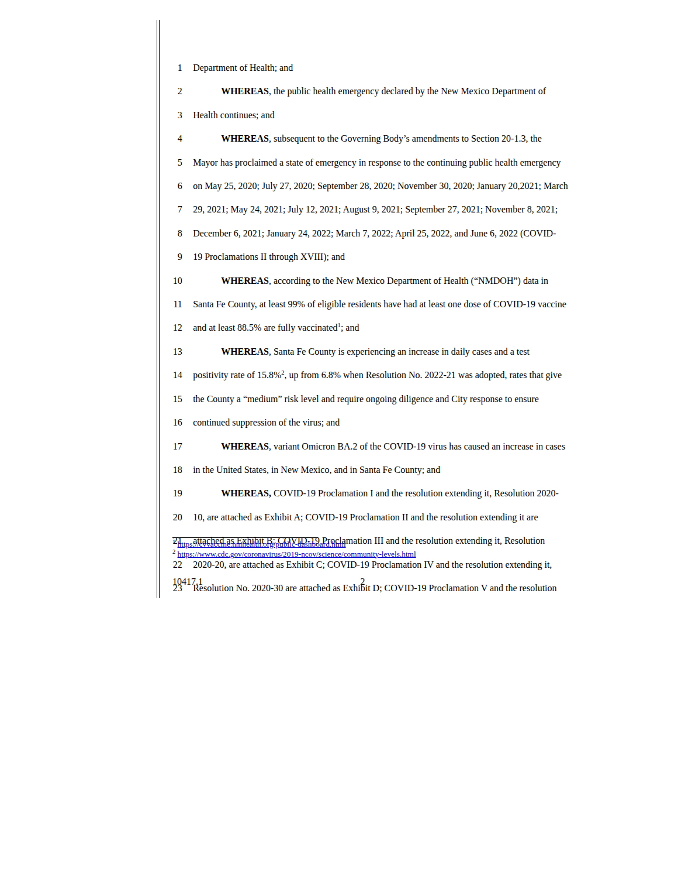| 1 | Department of Health; and |
| 2 | WHEREAS , the public health emergency declared by the New Mexico Department of |
| 3 | Health continues; and |
| 4 | WHEREAS , subsequent to the Governing Body’s amendments to Section 20-1.3, the |
| 5 | Mayor has proclaimed a state of emergency in response to the continuing public health emergency |
| 6 | on May 25, 2020; July 27, 2020; September 28, 2020; November 30, 2020; January 20,2021; March |
| 7 | 29, 2021; May 24, 2021; July 12, 2021; August 9, 2021; September 27, 2021; November 8, 2021; |
| 8 | December 6, 2021; January 24, 2022; March 7, 2022; April 25, 2022, and June 6, 2022 (COVID- |
| 9 | 19 Proclamations II through XVIII); and |
| 10 | WHEREAS , according to the New Mexico Department of Health (“NMDOH”) data in |
| 11 | Santa Fe County, at least 99% of eligible residents have had at least one dose of COVID-19 vaccine |
| 12 | and at least 88.5% are fully vaccinated 1 ; and |
| 13 | WHEREAS , Santa Fe County is experiencing an increase in daily cases and a test |
| 14 | positivity rate of 15.8% 2 , up from 6.8% when Resolution No. 2022-21 was adopted, rates that give |
| 15 | the County a “medium” risk level and require ongoing diligence and City response to ensure |
| 16 | continued suppression of the virus; and |
| 17 | WHEREAS , variant Omicron BA.2 of the COVID-19 virus has caused an increase in cases |
| 18 | in the United States, in New Mexico, and in Santa Fe County; and |
| 19 | WHEREAS, COVID-19 Proclamation I and the resolution extending it, Resolution 2020- |
| 20 | 10, are attached as Exhibit A; COVID-19 Proclamation II and the resolution extending it are |
| 21 | attached as Exhibit B; COVID-19 Proclamation III and the resolution extending it, Resolution |
| 22 | 2020-20, are attached as Exhibit C; COVID-19 Proclamation IV and the resolution extending it, |
| 23 | Resolution No. 2020-30 are attached as Exhibit D; COVID-19 Proclamation V and the resolution |
1 https://cvvaccine.nmhealth.org/public-dashboard.html
2 https://www.cdc.gov/coronavirus/2019-ncov/science/community-levels.html
10417.1 2